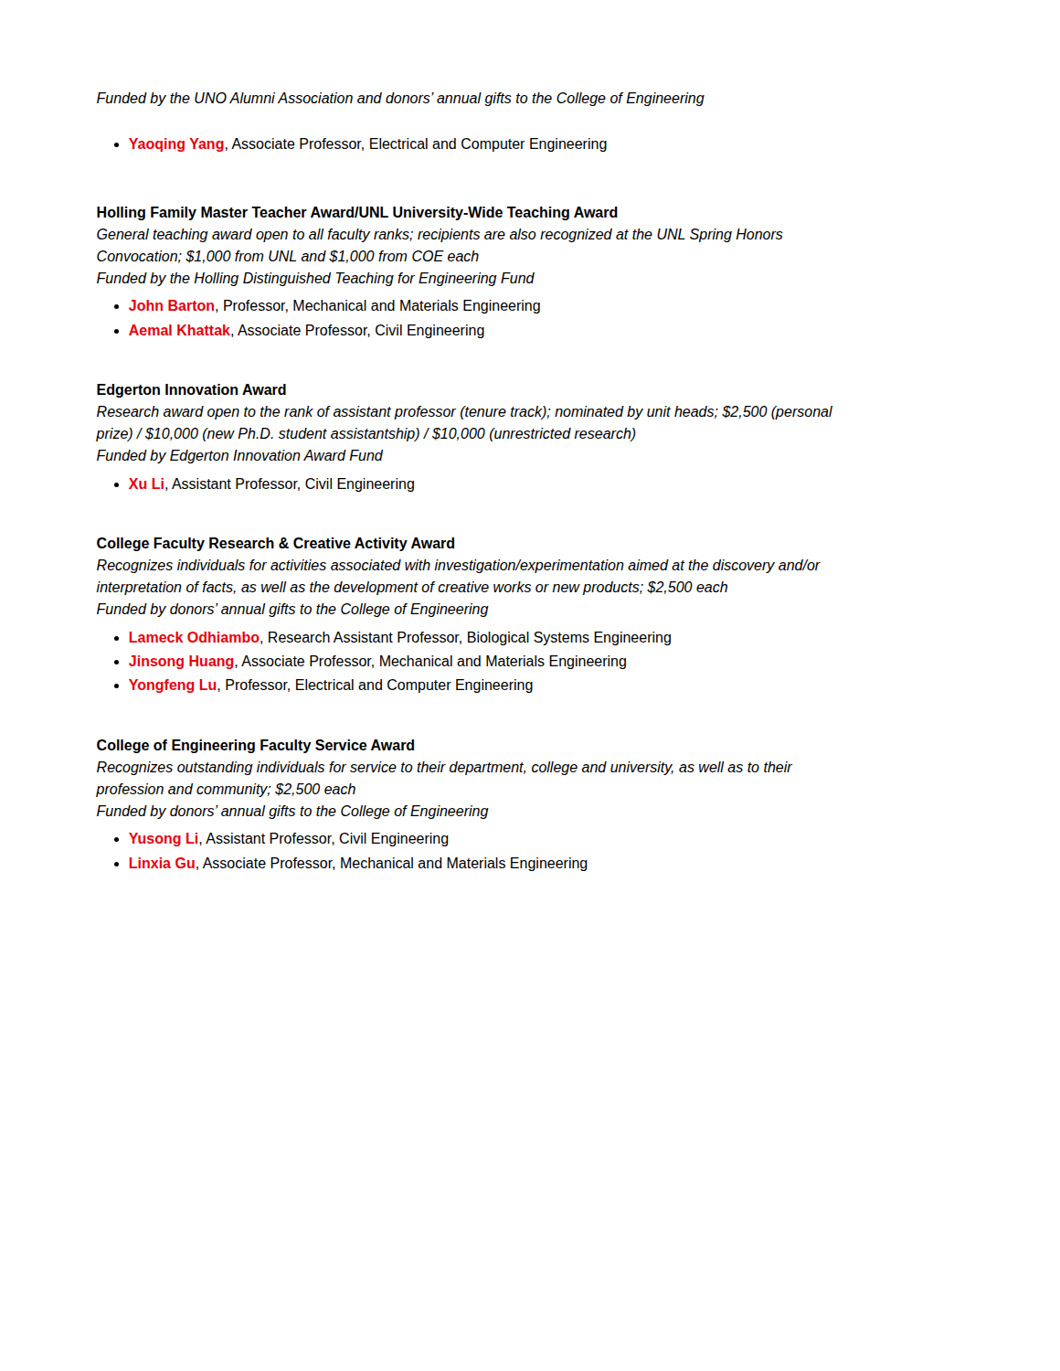Funded by the UNO Alumni Association and donors’ annual gifts to the College of Engineering
Yaoqing Yang, Associate Professor, Electrical and Computer Engineering
Holling Family Master Teacher Award/UNL University-Wide Teaching Award
General teaching award open to all faculty ranks; recipients are also recognized at the UNL Spring Honors Convocation; $1,000 from UNL and $1,000 from COE each
Funded by the Holling Distinguished Teaching for Engineering Fund
John Barton, Professor, Mechanical and Materials Engineering
Aemal Khattak, Associate Professor, Civil Engineering
Edgerton Innovation Award
Research award open to the rank of assistant professor (tenure track); nominated by unit heads; $2,500 (personal prize) / $10,000 (new Ph.D. student assistantship) / $10,000 (unrestricted research)
Funded by Edgerton Innovation Award Fund
Xu Li, Assistant Professor, Civil Engineering
College Faculty Research & Creative Activity Award
Recognizes individuals for activities associated with investigation/experimentation aimed at the discovery and/or interpretation of facts, as well as the development of creative works or new products; $2,500 each
Funded by donors’ annual gifts to the College of Engineering
Lameck Odhiambo, Research Assistant Professor, Biological Systems Engineering
Jinsong Huang, Associate Professor, Mechanical and Materials Engineering
Yongfeng Lu, Professor, Electrical and Computer Engineering
College of Engineering Faculty Service Award
Recognizes outstanding individuals for service to their department, college and university, as well as to their profession and community; $2,500 each
Funded by donors’ annual gifts to the College of Engineering
Yusong Li, Assistant Professor, Civil Engineering
Linxia Gu, Associate Professor, Mechanical and Materials Engineering